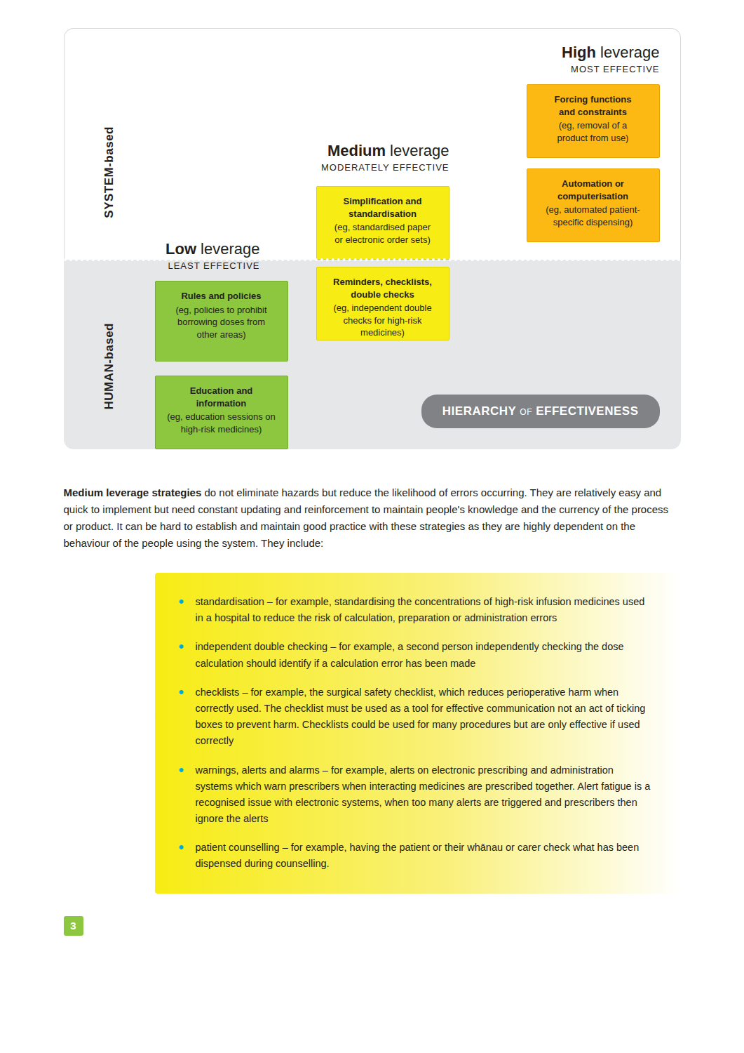SYSTEM-based
HUMAN-based
High leverage
MOST EFFECTIVE
Medium leverage
MODERATELY EFFECTIVE
Low leverage
LEAST EFFECTIVE
Forcing functions
and constraints (eg, removal of a
product from use)
Automation or
computerisation (eg, automated patient-
specific dispensing)
Simplification and
standardisation (eg, standardised paper
or electronic order sets)
Reminders, checklists,
double checks (eg, independent double
checks for high-risk medicines)
Rules and policies (eg, policies to prohibit
borrowing doses from
other areas)
Education and
information (eg, education sessions on
high-risk medicines)
HIERARCHY OF EFFECTIVENESS
Medium leverage strategies do not eliminate hazards but reduce the likelihood of errors occurring. They are relatively easy and quick to implement but need constant updating and reinforcement to maintain people's knowledge and the currency of the process or product. It can be hard to establish and maintain good practice with these strategies as they are highly dependent on the behaviour of the people using the system. They include:
standardisation – for example, standardising the concentrations of high-risk infusion medicines used in a hospital to reduce the risk of calculation, preparation or administration errors
independent double checking – for example, a second person independently checking the dose calculation should identify if a calculation error has been made
checklists – for example, the surgical safety checklist, which reduces perioperative harm when correctly used. The checklist must be used as a tool for effective communication not an act of ticking boxes to prevent harm. Checklists could be used for many procedures but are only effective if used correctly
warnings, alerts and alarms – for example, alerts on electronic prescribing and administration systems which warn prescribers when interacting medicines are prescribed together. Alert fatigue is a recognised issue with electronic systems, when too many alerts are triggered and prescribers then ignore the alerts
patient counselling – for example, having the patient or their whānau or carer check what has been dispensed during counselling.
3